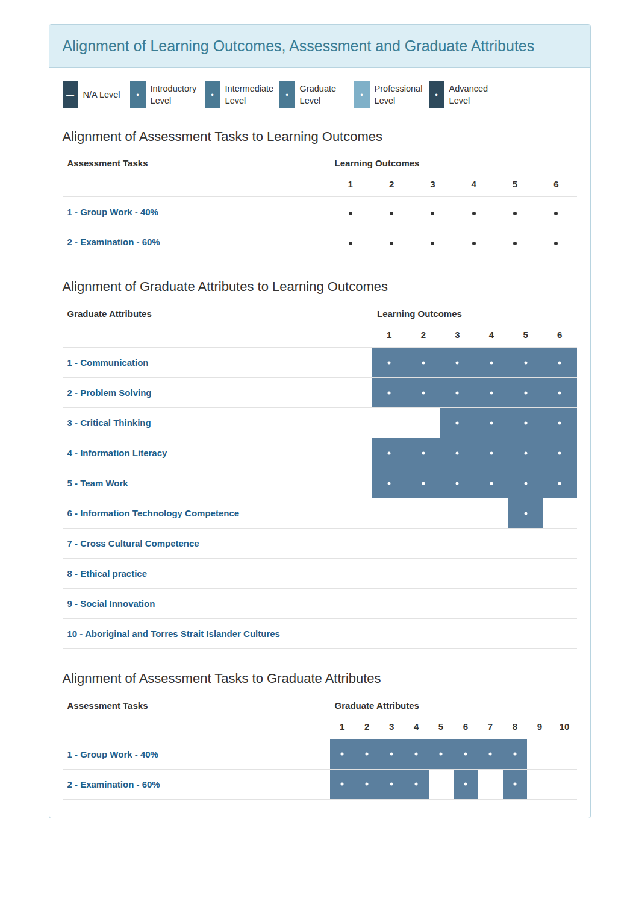Alignment of Learning Outcomes, Assessment and Graduate Attributes
—
N/A Level
•
Introductory Level
•
Intermediate Level
•
Graduate Level
•
Professional Level
•
Advanced Level
Alignment of Assessment Tasks to Learning Outcomes
| Assessment Tasks | Learning Outcomes |
| --- | --- |
| | 1 | 2 | 3 | 4 | 5 | 6 |
| 1 - Group Work - 40% | | | | | | |
| 2 - Examination - 60% | | | | | | |
Alignment of Graduate Attributes to Learning Outcomes
| Graduate Attributes | Learning Outcomes |
| --- | --- |
| | 1 | 2 | 3 | 4 | 5 | 6 |
| 1 - Communication | | | | | | |
| 2 - Problem Solving | | | | | | |
| 3 - Critical Thinking | | | | | | |
| 4 - Information Literacy | | | | | | |
| 5 - Team Work | | | | | | |
| 6 - Information Technology Competence | | | | | | |
| 7 - Cross Cultural Competence | | | | | | |
| 8 - Ethical practice | | | | | | |
| 9 - Social Innovation | | | | | | |
| 10 - Aboriginal and Torres Strait Islander Cultures | | | | | | |
Alignment of Assessment Tasks to Graduate Attributes
| Assessment Tasks | Graduate Attributes |
| --- | --- |
| | 1 | 2 | 3 | 4 | 5 | 6 | 7 | 8 | 9 | 10 |
| 1 - Group Work - 40% | | | | | | | | | | |
| 2 - Examination - 60% | | | | | | | | | | |